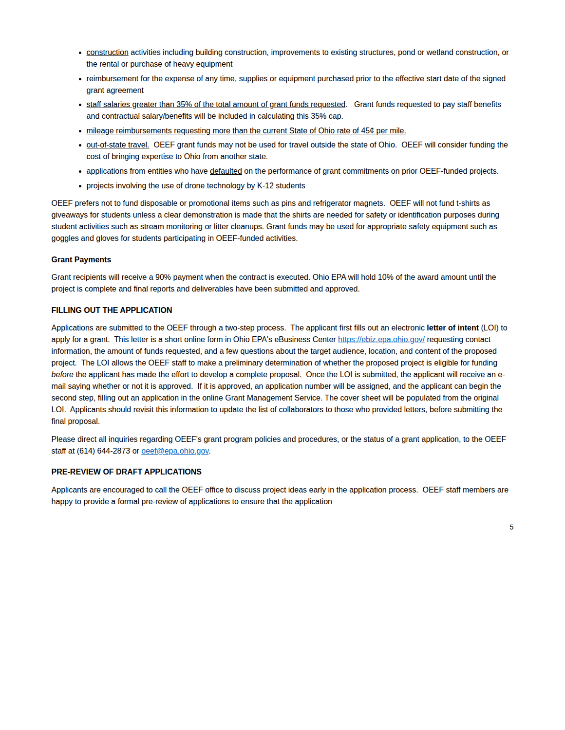construction activities including building construction, improvements to existing structures, pond or wetland construction, or the rental or purchase of heavy equipment
reimbursement for the expense of any time, supplies or equipment purchased prior to the effective start date of the signed grant agreement
staff salaries greater than 35% of the total amount of grant funds requested. Grant funds requested to pay staff benefits and contractual salary/benefits will be included in calculating this 35% cap.
mileage reimbursements requesting more than the current State of Ohio rate of 45¢ per mile.
out-of-state travel. OEEF grant funds may not be used for travel outside the state of Ohio. OEEF will consider funding the cost of bringing expertise to Ohio from another state.
applications from entities who have defaulted on the performance of grant commitments on prior OEEF-funded projects.
projects involving the use of drone technology by K-12 students
OEEF prefers not to fund disposable or promotional items such as pins and refrigerator magnets. OEEF will not fund t-shirts as giveaways for students unless a clear demonstration is made that the shirts are needed for safety or identification purposes during student activities such as stream monitoring or litter cleanups. Grant funds may be used for appropriate safety equipment such as goggles and gloves for students participating in OEEF-funded activities.
Grant Payments
Grant recipients will receive a 90% payment when the contract is executed. Ohio EPA will hold 10% of the award amount until the project is complete and final reports and deliverables have been submitted and approved.
FILLING OUT THE APPLICATION
Applications are submitted to the OEEF through a two-step process. The applicant first fills out an electronic letter of intent (LOI) to apply for a grant. This letter is a short online form in Ohio EPA's eBusiness Center https://ebiz.epa.ohio.gov/ requesting contact information, the amount of funds requested, and a few questions about the target audience, location, and content of the proposed project. The LOI allows the OEEF staff to make a preliminary determination of whether the proposed project is eligible for funding before the applicant has made the effort to develop a complete proposal. Once the LOI is submitted, the applicant will receive an e-mail saying whether or not it is approved. If it is approved, an application number will be assigned, and the applicant can begin the second step, filling out an application in the online Grant Management Service. The cover sheet will be populated from the original LOI. Applicants should revisit this information to update the list of collaborators to those who provided letters, before submitting the final proposal.
Please direct all inquiries regarding OEEF's grant program policies and procedures, or the status of a grant application, to the OEEF staff at (614) 644-2873 or oeef@epa.ohio.gov.
PRE-REVIEW OF DRAFT APPLICATIONS
Applicants are encouraged to call the OEEF office to discuss project ideas early in the application process. OEEF staff members are happy to provide a formal pre-review of applications to ensure that the application
5